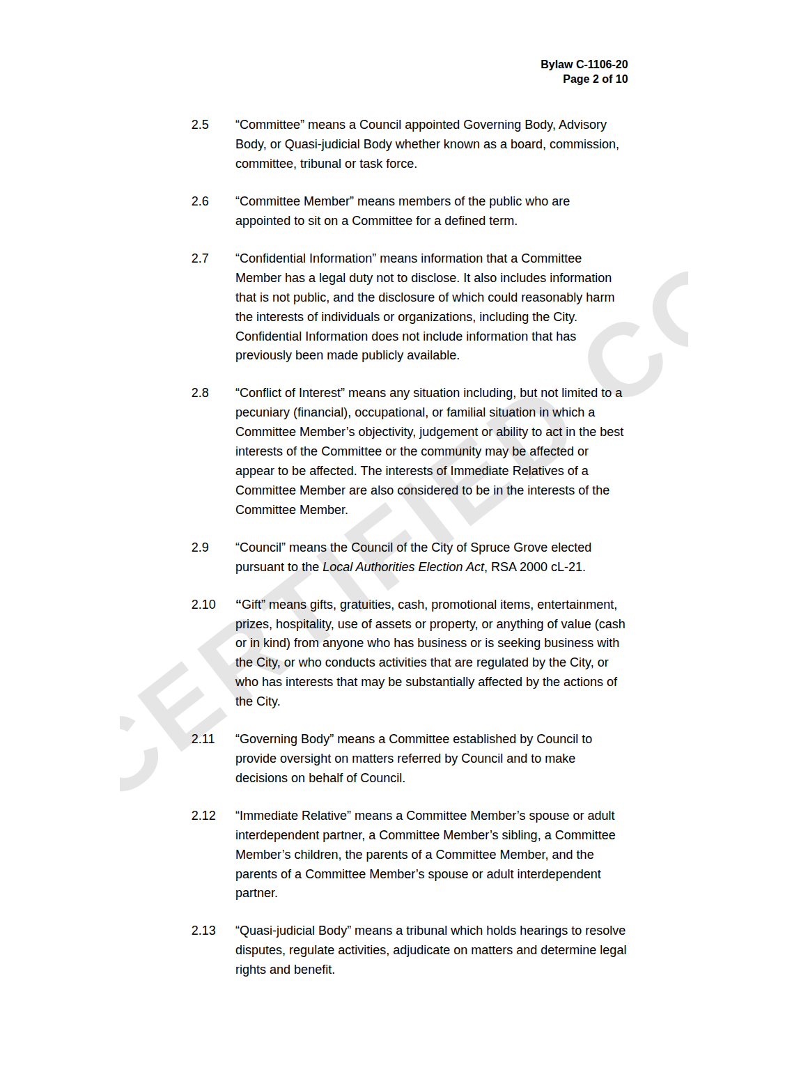Uncertified Copy
Bylaw C-1106-20
Page 2 of 10
2.5
“Committee” means a Council appointed Governing Body, Advisory Body, or Quasi-judicial Body whether known as a board, commission, committee, tribunal or task force.
2.6
“Committee Member” means members of the public who are appointed to sit on a Committee for a defined term.
2.7
“Confidential Information” means information that a Committee Member has a legal duty not to disclose. It also includes information that is not public, and the disclosure of which could reasonably harm the interests of individuals or organizations, including the City. Confidential Information does not include information that has previously been made publicly available.
2.8
“Conflict of Interest” means any situation including, but not limited to a pecuniary (financial), occupational, or familial situation in which a Committee Member’s objectivity, judgement or ability to act in the best interests of the Committee or the community may be affected or appear to be affected. The interests of Immediate Relatives of a Committee Member are also considered to be in the interests of the Committee Member.
2.9
“Council” means the Council of the City of Spruce Grove elected pursuant to the Local Authorities Election Act, RSA 2000 cL-21.
2.10
“Gift” means gifts, gratuities, cash, promotional items, entertainment, prizes, hospitality, use of assets or property, or anything of value (cash or in kind) from anyone who has business or is seeking business with the City, or who conducts activities that are regulated by the City, or who has interests that may be substantially affected by the actions of the City.
2.11
“Governing Body” means a Committee established by Council to provide oversight on matters referred by Council and to make decisions on behalf of Council.
2.12
“Immediate Relative” means a Committee Member’s spouse or adult interdependent partner, a Committee Member’s sibling, a Committee Member’s children, the parents of a Committee Member, and the parents of a Committee Member’s spouse or adult interdependent partner.
2.13
“Quasi-judicial Body” means a tribunal which holds hearings to resolve disputes, regulate activities, adjudicate on matters and determine legal rights and benefit.